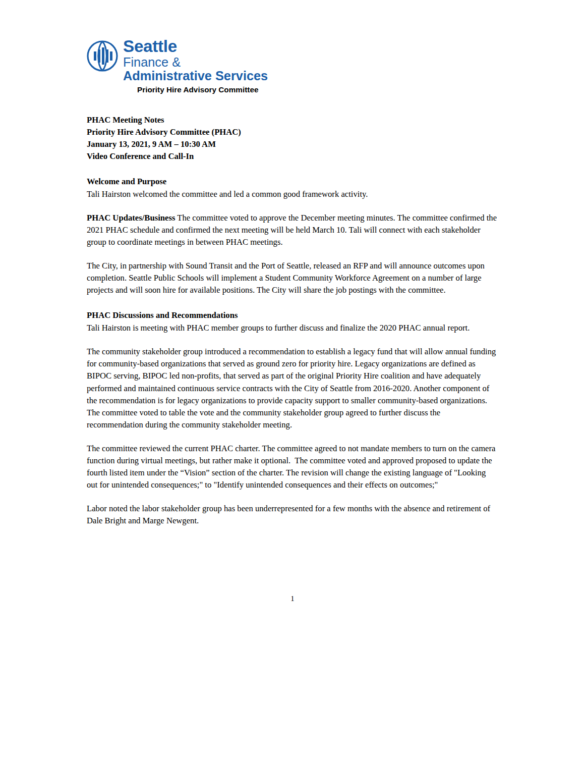Seattle
Finance &
Administrative Services
Priority Hire Advisory Committee
PHAC Meeting Notes
Priority Hire Advisory Committee (PHAC)
January 13, 2021, 9 AM – 10:30 AM
Video Conference and Call-In
Welcome and Purpose
Tali Hairston welcomed the committee and led a common good framework activity.
PHAC Updates/Business The committee voted to approve the December meeting minutes. The committee confirmed the 2021 PHAC schedule and confirmed the next meeting will be held March 10. Tali will connect with each stakeholder group to coordinate meetings in between PHAC meetings.
The City, in partnership with Sound Transit and the Port of Seattle, released an RFP and will announce outcomes upon completion. Seattle Public Schools will implement a Student Community Workforce Agreement on a number of large projects and will soon hire for available positions. The City will share the job postings with the committee.
PHAC Discussions and Recommendations
Tali Hairston is meeting with PHAC member groups to further discuss and finalize the 2020 PHAC annual report.
The community stakeholder group introduced a recommendation to establish a legacy fund that will allow annual funding for community-based organizations that served as ground zero for priority hire. Legacy organizations are defined as BIPOC serving, BIPOC led non-profits, that served as part of the original Priority Hire coalition and have adequately performed and maintained continuous service contracts with the City of Seattle from 2016-2020. Another component of the recommendation is for legacy organizations to provide capacity support to smaller community-based organizations. The committee voted to table the vote and the community stakeholder group agreed to further discuss the recommendation during the community stakeholder meeting.
The committee reviewed the current PHAC charter. The committee agreed to not mandate members to turn on the camera function during virtual meetings, but rather make it optional. The committee voted and approved proposed to update the fourth listed item under the “Vision” section of the charter. The revision will change the existing language of "Looking out for unintended consequences;" to "Identify unintended consequences and their effects on outcomes;"
Labor noted the labor stakeholder group has been underrepresented for a few months with the absence and retirement of Dale Bright and Marge Newgent.
1